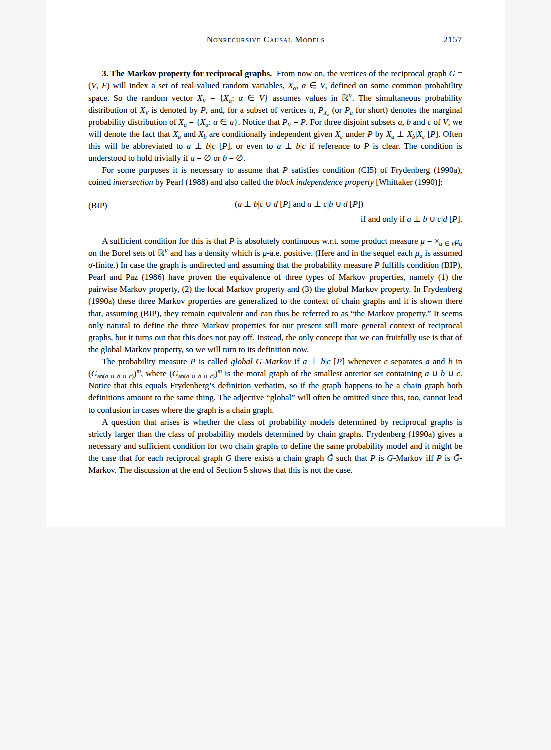Nonrecursive Causal Models 2157
3. The Markov property for reciprocal graphs. From now on, the vertices of the reciprocal graph G = (V, E) will index a set of real-valued random variables, Xα, α ∈ V, defined on some common probability space. So the random vector XV = {Xα: α ∈ V} assumes values in ℝV. The simultaneous probability distribution of XV is denoted by P, and, for a subset of vertices a, PXa (or Pa for short) denotes the marginal probability distribution of Xa = {Xα: α ∈ a}. Notice that PV = P. For three disjoint subsets a, b and c of V, we will denote the fact that Xa and Xb are conditionally independent given Xc under P by Xa ⊥ Xb|Xc [P]. Often this will be abbreviated to a ⊥ b|c [P], or even to a ⊥ b|c if reference to P is clear. The condition is understood to hold trivially if a = ∅ or b = ∅.
For some purposes it is necessary to assume that P satisfies condition (CI5) of Frydenberg (1990a), coined intersection by Pearl (1988) and also called the block independence property [Whittaker (1990)]:
(BIP)
(a ⊥ b|c ∪ d [P] and a ⊥ c|b ∪ d [P])
if and only if a ⊥ b ∪ c|d [P].
A sufficient condition for this is that P is absolutely continuous w.r.t. some product measure μ = ×α ∈ Vμα on the Borel sets of ℝV and has a density which is μ-a.e. positive. (Here and in the sequel each μα is assumed σ-finite.) In case the graph is undirected and assuming that the probability measure P fulfills condition (BIP), Pearl and Paz (1986) have proven the equivalence of three types of Markov properties, namely (1) the pairwise Markov property, (2) the local Markov property and (3) the global Markov property. In Frydenberg (1990a) these three Markov properties are generalized to the context of chain graphs and it is shown there that, assuming (BIP), they remain equivalent and can thus be referred to as “the Markov property.” It seems only natural to define the three Markov properties for our present still more general context of reciprocal graphs, but it turns out that this does not pay off. Instead, the only concept that we can fruitfully use is that of the global Markov property, so we will turn to its definition now.
The probability measure P is called global G-Markov if a ⊥ b|c [P] whenever c separates a and b in (Gan(a ∪ b ∪ c))m, where (Gan(a ∪ b ∪ c))m is the moral graph of the smallest anterior set containing a ∪ b ∪ c. Notice that this equals Frydenberg’s definition verbatim, so if the graph happens to be a chain graph both definitions amount to the same thing. The adjective “global” will often be omitted since this, too, cannot lead to confusion in cases where the graph is a chain graph.
A question that arises is whether the class of probability models determined by reciprocal graphs is strictly larger than the class of probability models determined by chain graphs. Frydenberg (1990a) gives a necessary and sufficient condition for two chain graphs to define the same probability model and it might be the case that for each reciprocal graph G there exists a chain graph G̃ such that P is G-Markov iff P is G̃-Markov. The discussion at the end of Section 5 shows that this is not the case.